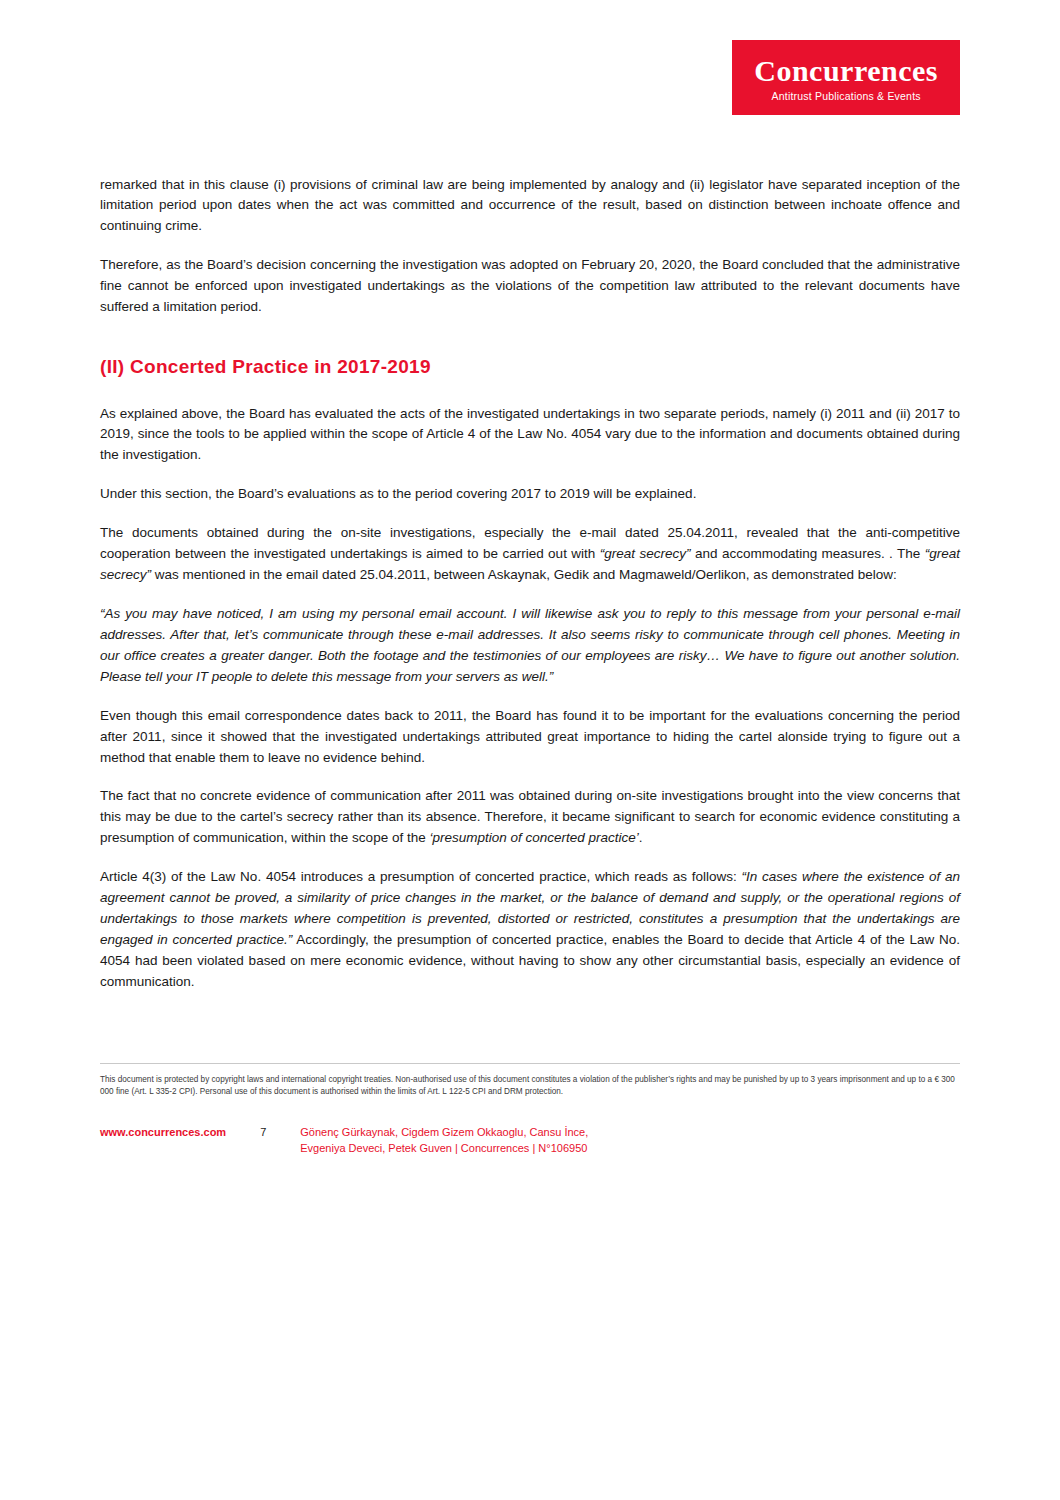Concurrences Antitrust Publications & Events
remarked that in this clause (i) provisions of criminal law are being implemented by analogy and (ii) legislator have separated inception of the limitation period upon dates when the act was committed and occurrence of the result, based on distinction between inchoate offence and continuing crime.
Therefore, as the Board’s decision concerning the investigation was adopted on February 20, 2020, the Board concluded that the administrative fine cannot be enforced upon investigated undertakings as the violations of the competition law attributed to the relevant documents have suffered a limitation period.
(II) Concerted Practice in 2017-2019
As explained above, the Board has evaluated the acts of the investigated undertakings in two separate periods, namely (i) 2011 and (ii) 2017 to 2019, since the tools to be applied within the scope of Article 4 of the Law No. 4054 vary due to the information and documents obtained during the investigation.
Under this section, the Board’s evaluations as to the period covering 2017 to 2019 will be explained.
The documents obtained during the on-site investigations, especially the e-mail dated 25.04.2011, revealed that the anti-competitive cooperation between the investigated undertakings is aimed to be carried out with “great secrecy” and accommodating measures. . The “great secrecy” was mentioned in the email dated 25.04.2011, between Askaynak, Gedik and Magmaweld/Oerlikon, as demonstrated below:
“As you may have noticed, I am using my personal email account. I will likewise ask you to reply to this message from your personal e-mail addresses. After that, let’s communicate through these e-mail addresses. It also seems risky to communicate through cell phones. Meeting in our office creates a greater danger. Both the footage and the testimonies of our employees are risky… We have to figure out another solution. Please tell your IT people to delete this message from your servers as well.”
Even though this email correspondence dates back to 2011, the Board has found it to be important for the evaluations concerning the period after 2011, since it showed that the investigated undertakings attributed great importance to hiding the cartel alonside trying to figure out a method that enable them to leave no evidence behind.
The fact that no concrete evidence of communication after 2011 was obtained during on-site investigations brought into the view concerns that this may be due to the cartel’s secrecy rather than its absence. Therefore, it became significant to search for economic evidence constituting a presumption of communication, within the scope of the ‘presumption of concerted practice’.
Article 4(3) of the Law No. 4054 introduces a presumption of concerted practice, which reads as follows: “In cases where the existence of an agreement cannot be proved, a similarity of price changes in the market, or the balance of demand and supply, or the operational regions of undertakings to those markets where competition is prevented, distorted or restricted, constitutes a presumption that the undertakings are engaged in concerted practice.” Accordingly, the presumption of concerted practice, enables the Board to decide that Article 4 of the Law No. 4054 had been violated based on mere economic evidence, without having to show any other circumstantial basis, especially an evidence of communication.
This document is protected by copyright laws and international copyright treaties. Non-authorised use of this document constitutes a violation of the publisher’s rights and may be punished by up to 3 years imprisonment and up to a € 300 000 fine (Art. L 335-2 CPI). Personal use of this document is authorised within the limits of Art. L 122-5 CPI and DRM protection.
www.concurrences.com 7 Gönenç Gürkaynak, Cigdem Gizem Okkaoglu, Cansu İnce,
Evgeniya Deveci, Petek Guven | Concurrences | N°106950